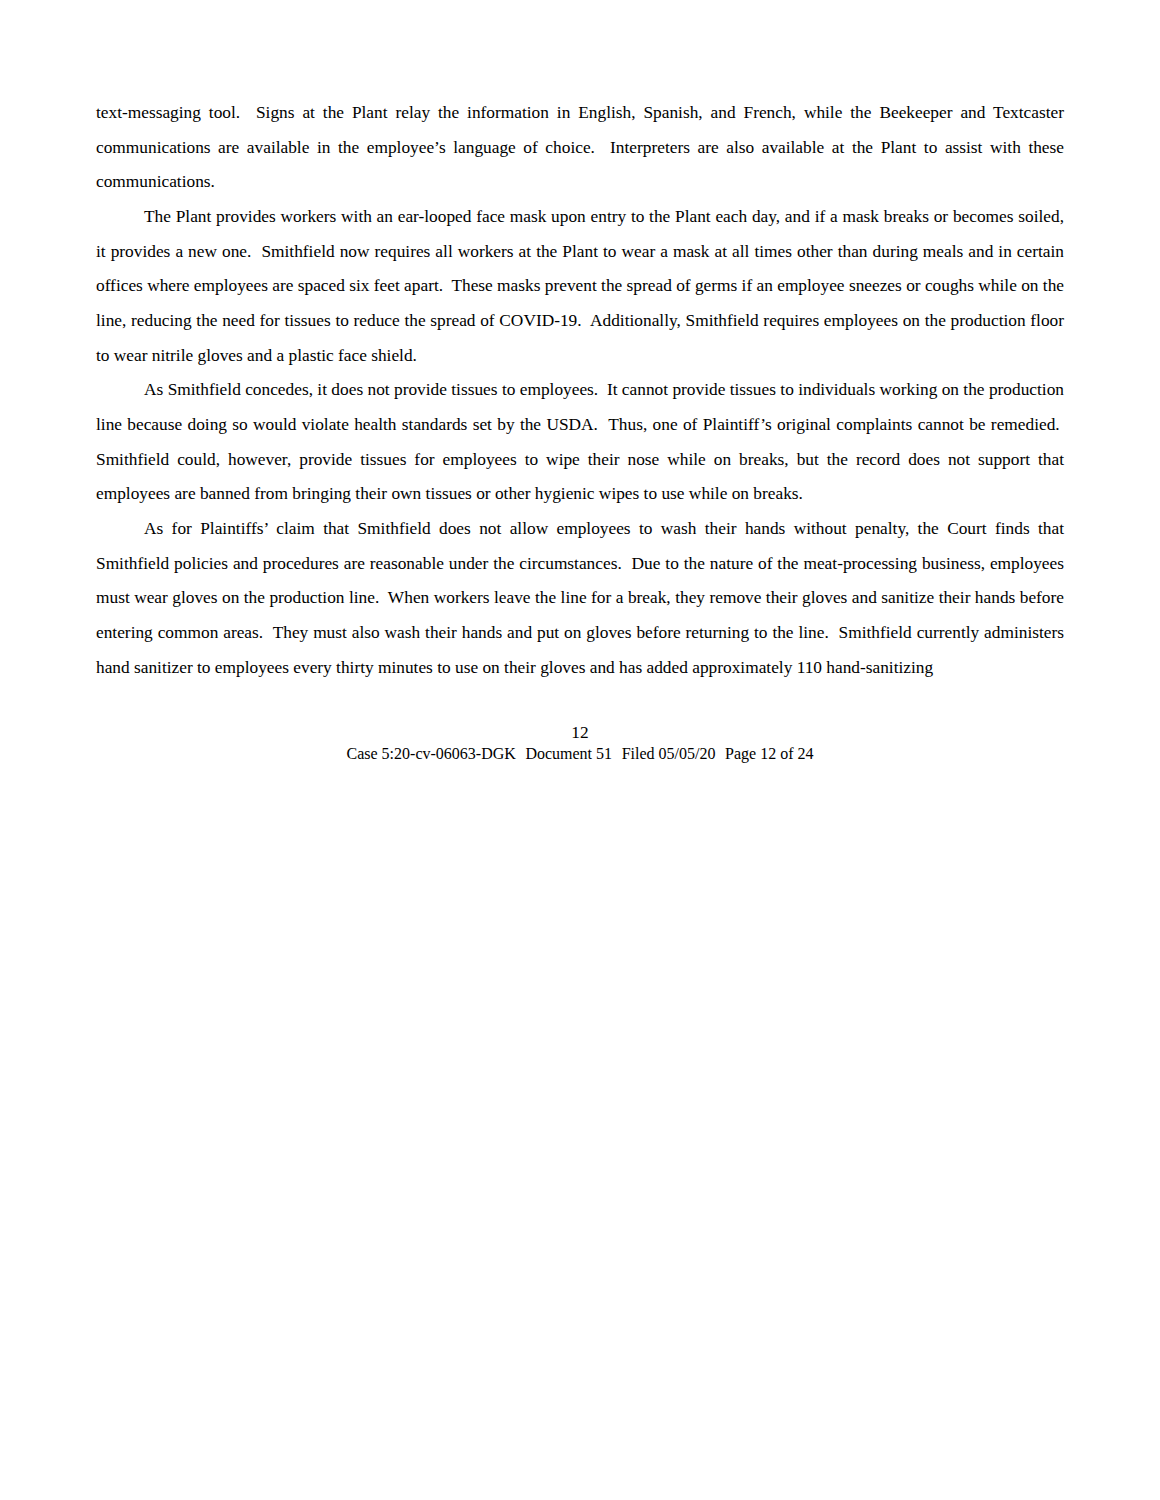text-messaging tool. Signs at the Plant relay the information in English, Spanish, and French, while the Beekeeper and Textcaster communications are available in the employee’s language of choice. Interpreters are also available at the Plant to assist with these communications.
The Plant provides workers with an ear-looped face mask upon entry to the Plant each day, and if a mask breaks or becomes soiled, it provides a new one. Smithfield now requires all workers at the Plant to wear a mask at all times other than during meals and in certain offices where employees are spaced six feet apart. These masks prevent the spread of germs if an employee sneezes or coughs while on the line, reducing the need for tissues to reduce the spread of COVID-19. Additionally, Smithfield requires employees on the production floor to wear nitrile gloves and a plastic face shield.
As Smithfield concedes, it does not provide tissues to employees. It cannot provide tissues to individuals working on the production line because doing so would violate health standards set by the USDA. Thus, one of Plaintiff’s original complaints cannot be remedied. Smithfield could, however, provide tissues for employees to wipe their nose while on breaks, but the record does not support that employees are banned from bringing their own tissues or other hygienic wipes to use while on breaks.
As for Plaintiffs’ claim that Smithfield does not allow employees to wash their hands without penalty, the Court finds that Smithfield policies and procedures are reasonable under the circumstances. Due to the nature of the meat-processing business, employees must wear gloves on the production line. When workers leave the line for a break, they remove their gloves and sanitize their hands before entering common areas. They must also wash their hands and put on gloves before returning to the line. Smithfield currently administers hand sanitizer to employees every thirty minutes to use on their gloves and has added approximately 110 hand-sanitizing
12
Case 5:20-cv-06063-DGK Document 51 Filed 05/05/20 Page 12 of 24